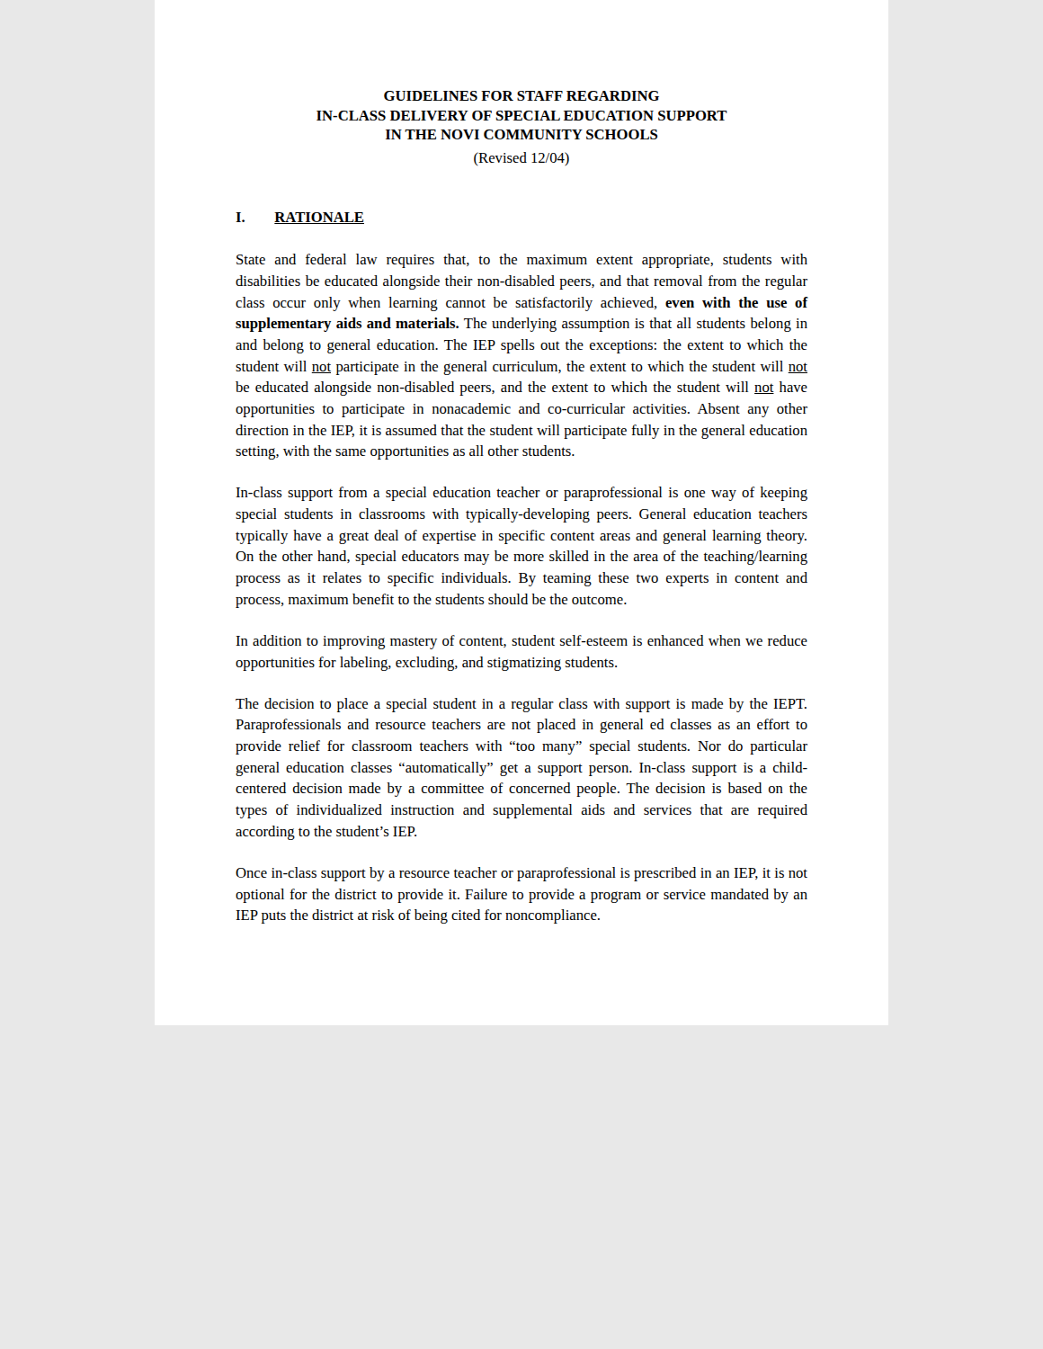Guidelines for Staff Regarding
In-Class Delivery of Special Education Support
in the Novi Community Schools
(Revised 12/04)
I. RATIONALE
State and federal law requires that, to the maximum extent appropriate, students with disabilities be educated alongside their non-disabled peers, and that removal from the regular class occur only when learning cannot be satisfactorily achieved, even with the use of supplementary aids and materials. The underlying assumption is that all students belong in and belong to general education. The IEP spells out the exceptions: the extent to which the student will not participate in the general curriculum, the extent to which the student will not be educated alongside non-disabled peers, and the extent to which the student will not have opportunities to participate in nonacademic and co-curricular activities. Absent any other direction in the IEP, it is assumed that the student will participate fully in the general education setting, with the same opportunities as all other students.
In-class support from a special education teacher or paraprofessional is one way of keeping special students in classrooms with typically-developing peers. General education teachers typically have a great deal of expertise in specific content areas and general learning theory. On the other hand, special educators may be more skilled in the area of the teaching/learning process as it relates to specific individuals. By teaming these two experts in content and process, maximum benefit to the students should be the outcome.
In addition to improving mastery of content, student self-esteem is enhanced when we reduce opportunities for labeling, excluding, and stigmatizing students.
The decision to place a special student in a regular class with support is made by the IEPT. Paraprofessionals and resource teachers are not placed in general ed classes as an effort to provide relief for classroom teachers with “too many” special students. Nor do particular general education classes “automatically” get a support person. In-class support is a child-centered decision made by a committee of concerned people. The decision is based on the types of individualized instruction and supplemental aids and services that are required according to the student’s IEP.
Once in-class support by a resource teacher or paraprofessional is prescribed in an IEP, it is not optional for the district to provide it. Failure to provide a program or service mandated by an IEP puts the district at risk of being cited for noncompliance.